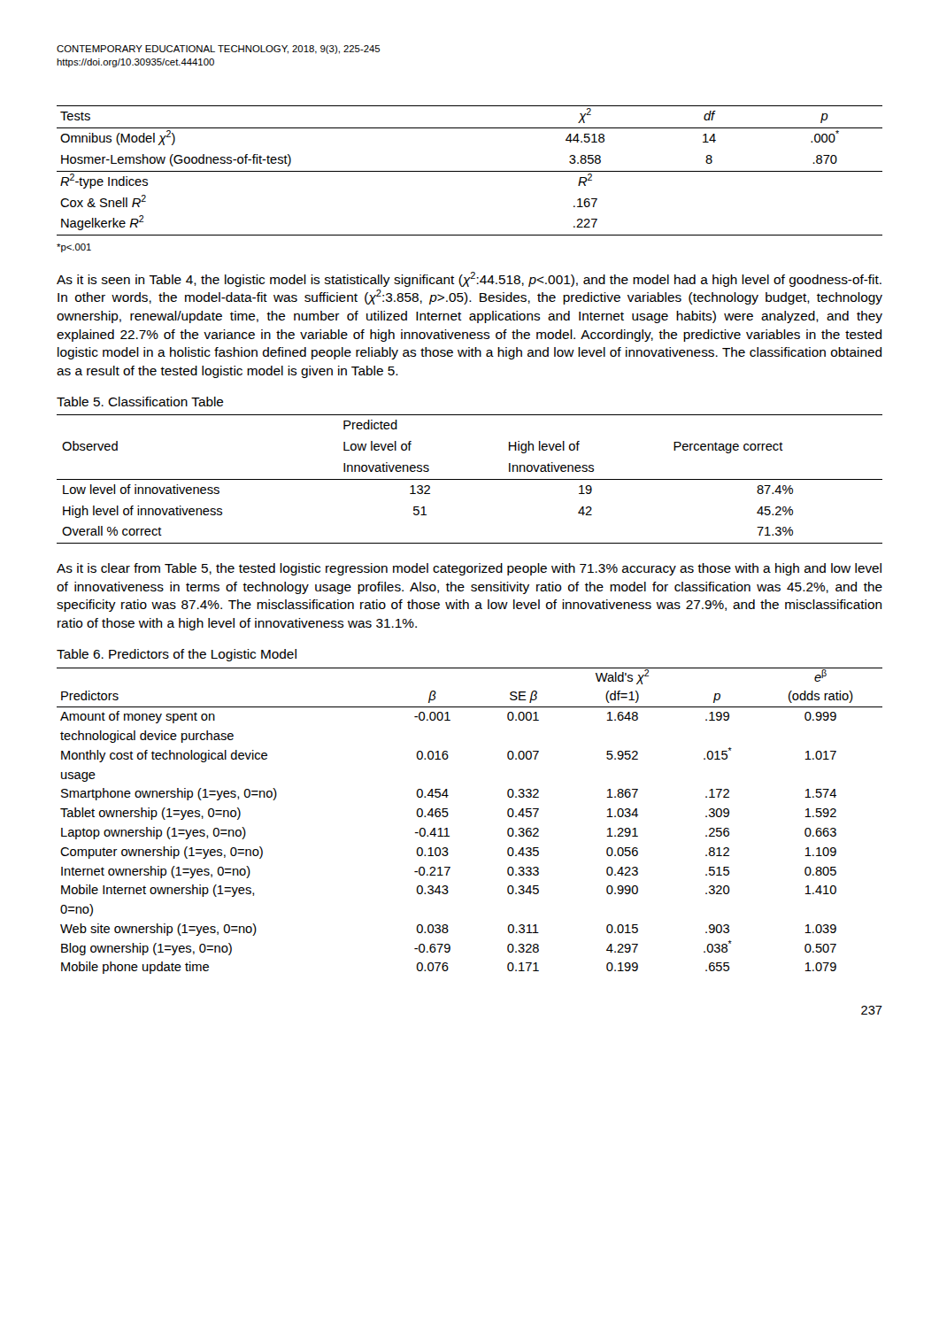CONTEMPORARY EDUCATIONAL TECHNOLOGY, 2018, 9(3), 225-245
https://doi.org/10.30935/cet.444100
| Tests | χ 2 | df | p |
| --- | --- | --- | --- |
| Omnibus (Model χ 2 ) | 44.518 | 14 | .000 * |
| Hosmer-Lemshow (Goodness-of-fit-test) | 3.858 | 8 | .870 |
| R 2 -type Indices | R 2 | | |
| Cox & Snell R 2 | .167 | | |
| Nagelkerke R 2 | .227 | | |
*p<.001
As it is seen in Table 4, the logistic model is statistically significant (χ2:44.518, p<.001), and the model had a high level of goodness-of-fit. In other words, the model-data-fit was sufficient (χ2:3.858, p>.05). Besides, the predictive variables (technology budget, technology ownership, renewal/update time, the number of utilized Internet applications and Internet usage habits) were analyzed, and they explained 22.7% of the variance in the variable of high innovativeness of the model. Accordingly, the predictive variables in the tested logistic model in a holistic fashion defined people reliably as those with a high and low level of innovativeness. The classification obtained as a result of the tested logistic model is given in Table 5.
Table 5. Classification Table
| | Predicted | |
| --- | --- | --- |
| Observed | Low level of | High level of | Percentage correct |
| | Innovativeness | Innovativeness | |
| Low level of innovativeness | 132 | 19 | 87.4% |
| High level of innovativeness | 51 | 42 | 45.2% |
| Overall % correct | | | 71.3% |
As it is clear from Table 5, the tested logistic regression model categorized people with 71.3% accuracy as those with a high and low level of innovativeness in terms of technology usage profiles. Also, the sensitivity ratio of the model for classification was 45.2%, and the specificity ratio was 87.4%. The misclassification ratio of those with a low level of innovativeness was 27.9%, and the misclassification ratio of those with a high level of innovativeness was 31.1%.
Table 6. Predictors of the Logistic Model
| | | | Wald's χ 2 | | e β |
| --- | --- | --- | --- | --- | --- |
| Predictors | β | SE β | (df=1) | p | (odds ratio) |
| Amount of money spent on | -0.001 | 0.001 | 1.648 | .199 | 0.999 |
| technological device purchase | | | | | |
| Monthly cost of technological device | 0.016 | 0.007 | 5.952 | .015 * | 1.017 |
| usage | | | | | |
| Smartphone ownership (1=yes, 0=no) | 0.454 | 0.332 | 1.867 | .172 | 1.574 |
| Tablet ownership (1=yes, 0=no) | 0.465 | 0.457 | 1.034 | .309 | 1.592 |
| Laptop ownership (1=yes, 0=no) | -0.411 | 0.362 | 1.291 | .256 | 0.663 |
| Computer ownership (1=yes, 0=no) | 0.103 | 0.435 | 0.056 | .812 | 1.109 |
| Internet ownership (1=yes, 0=no) | -0.217 | 0.333 | 0.423 | .515 | 0.805 |
| Mobile Internet ownership (1=yes, | 0.343 | 0.345 | 0.990 | .320 | 1.410 |
| 0=no) | | | | | |
| Web site ownership (1=yes, 0=no) | 0.038 | 0.311 | 0.015 | .903 | 1.039 |
| Blog ownership (1=yes, 0=no) | -0.679 | 0.328 | 4.297 | .038 * | 0.507 |
| Mobile phone update time | 0.076 | 0.171 | 0.199 | .655 | 1.079 |
237